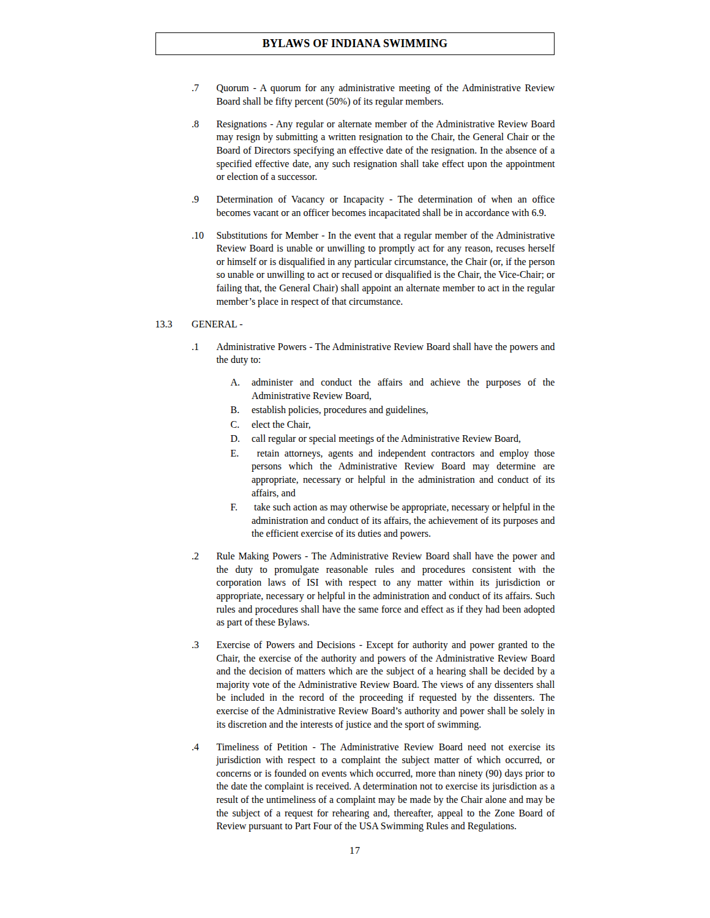BYLAWS OF INDIANA SWIMMING
.7
Quorum - A quorum for any administrative meeting of the Administrative Review Board shall be fifty percent (50%) of its regular members.
.8
Resignations - Any regular or alternate member of the Administrative Review Board may resign by submitting a written resignation to the Chair, the General Chair or the Board of Directors specifying an effective date of the resignation. In the absence of a specified effective date, any such resignation shall take effect upon the appointment or election of a successor.
.9
Determination of Vacancy or Incapacity - The determination of when an office becomes vacant or an officer becomes incapacitated shall be in accordance with 6.9.
.10
Substitutions for Member - In the event that a regular member of the Administrative Review Board is unable or unwilling to promptly act for any reason, recuses herself or himself or is disqualified in any particular circumstance, the Chair (or, if the person so unable or unwilling to act or recused or disqualified is the Chair, the Vice-Chair; or failing that, the General Chair) shall appoint an alternate member to act in the regular member’s place in respect of that circumstance.
13.3
GENERAL -
.1
Administrative Powers - The Administrative Review Board shall have the powers and the duty to:
A.
administer and conduct the affairs and achieve the purposes of the Administrative Review Board,
B.
establish policies, procedures and guidelines,
C.
elect the Chair,
D.
call regular or special meetings of the Administrative Review Board,
E.
retain attorneys, agents and independent contractors and employ those persons which the Administrative Review Board may determine are appropriate, necessary or helpful in the administration and conduct of its affairs, and
F.
take such action as may otherwise be appropriate, necessary or helpful in the administration and conduct of its affairs, the achievement of its purposes and the efficient exercise of its duties and powers.
.2
Rule Making Powers - The Administrative Review Board shall have the power and the duty to promulgate reasonable rules and procedures consistent with the corporation laws of ISI with respect to any matter within its jurisdiction or appropriate, necessary or helpful in the administration and conduct of its affairs. Such rules and procedures shall have the same force and effect as if they had been adopted as part of these Bylaws.
.3
Exercise of Powers and Decisions - Except for authority and power granted to the Chair, the exercise of the authority and powers of the Administrative Review Board and the decision of matters which are the subject of a hearing shall be decided by a majority vote of the Administrative Review Board. The views of any dissenters shall be included in the record of the proceeding if requested by the dissenters. The exercise of the Administrative Review Board’s authority and power shall be solely in its discretion and the interests of justice and the sport of swimming.
.4
Timeliness of Petition - The Administrative Review Board need not exercise its jurisdiction with respect to a complaint the subject matter of which occurred, or concerns or is founded on events which occurred, more than ninety (90) days prior to the date the complaint is received. A determination not to exercise its jurisdiction as a result of the untimeliness of a complaint may be made by the Chair alone and may be the subject of a request for rehearing and, thereafter, appeal to the Zone Board of Review pursuant to Part Four of the USA Swimming Rules and Regulations.
17